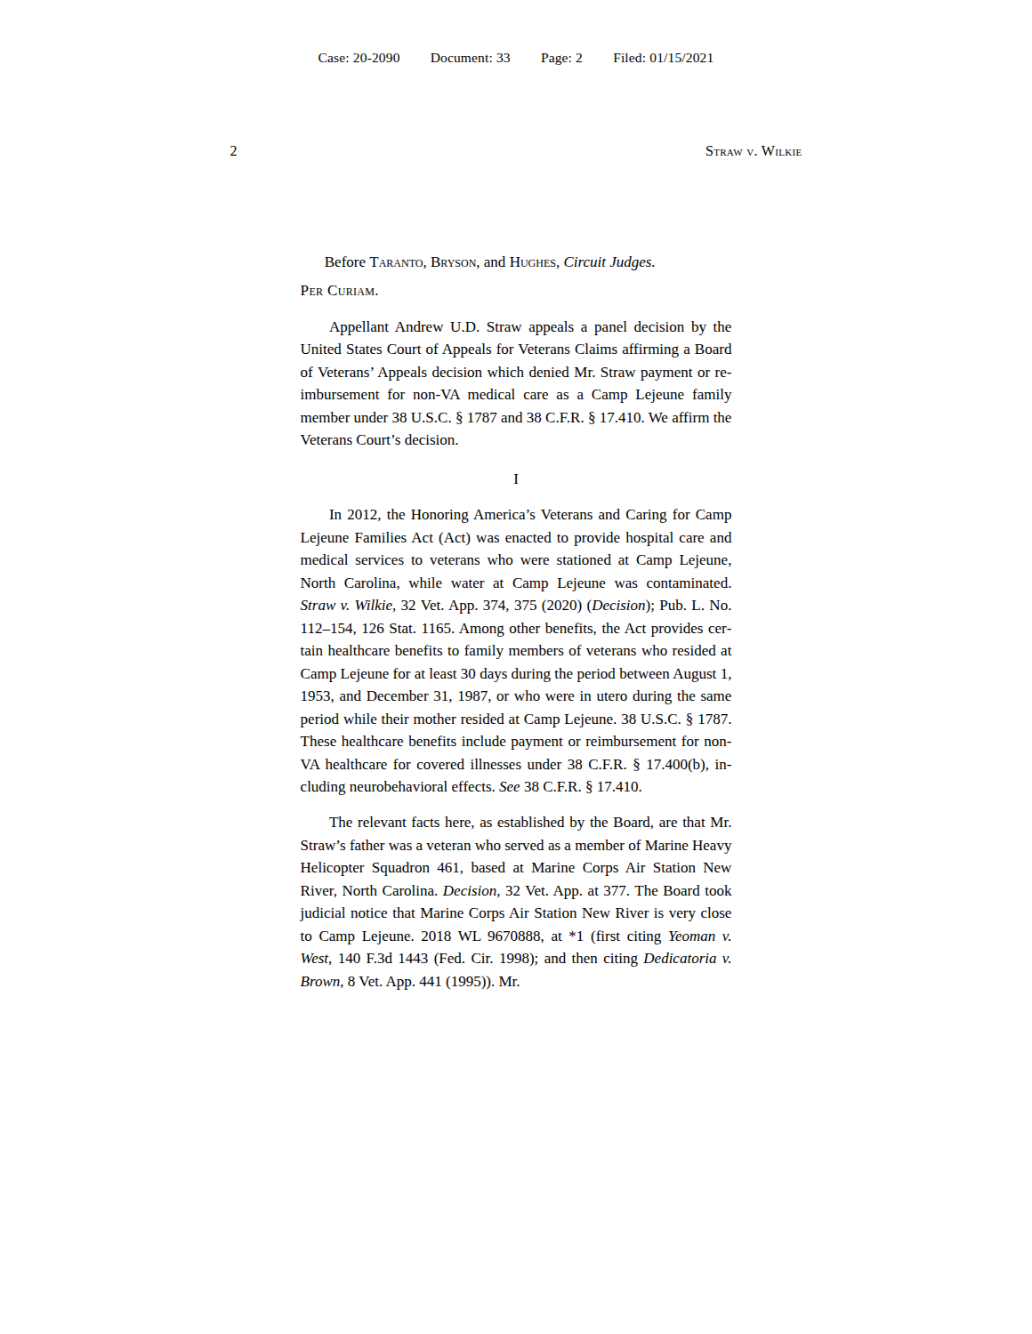Case: 20-2090 Document: 33 Page: 2 Filed: 01/15/2021
2 Straw v. Wilkie
Before Taranto, Bryson, and Hughes, Circuit Judges.
Per Curiam.
Appellant Andrew U.D. Straw appeals a panel decision by the United States Court of Appeals for Veterans Claims affirming a Board of Veterans’ Appeals decision which denied Mr. Straw payment or reimbursement for non-VA medical care as a Camp Lejeune family member under 38 U.S.C. § 1787 and 38 C.F.R. § 17.410. We affirm the Veterans Court’s decision.
I
In 2012, the Honoring America’s Veterans and Caring for Camp Lejeune Families Act (Act) was enacted to provide hospital care and medical services to veterans who were stationed at Camp Lejeune, North Carolina, while water at Camp Lejeune was contaminated. Straw v. Wilkie, 32 Vet. App. 374, 375 (2020) (Decision); Pub. L. No. 112–154, 126 Stat. 1165. Among other benefits, the Act provides certain healthcare benefits to family members of veterans who resided at Camp Lejeune for at least 30 days during the period between August 1, 1953, and December 31, 1987, or who were in utero during the same period while their mother resided at Camp Lejeune. 38 U.S.C. § 1787. These healthcare benefits include payment or reimbursement for non-VA healthcare for covered illnesses under 38 C.F.R. § 17.400(b), including neurobehavioral effects. See 38 C.F.R. § 17.410.
The relevant facts here, as established by the Board, are that Mr. Straw’s father was a veteran who served as a member of Marine Heavy Helicopter Squadron 461, based at Marine Corps Air Station New River, North Carolina. Decision, 32 Vet. App. at 377. The Board took judicial notice that Marine Corps Air Station New River is very close to Camp Lejeune. 2018 WL 9670888, at *1 (first citing Yeoman v. West, 140 F.3d 1443 (Fed. Cir. 1998); and then citing Dedicatoria v. Brown, 8 Vet. App. 441 (1995)). Mr.